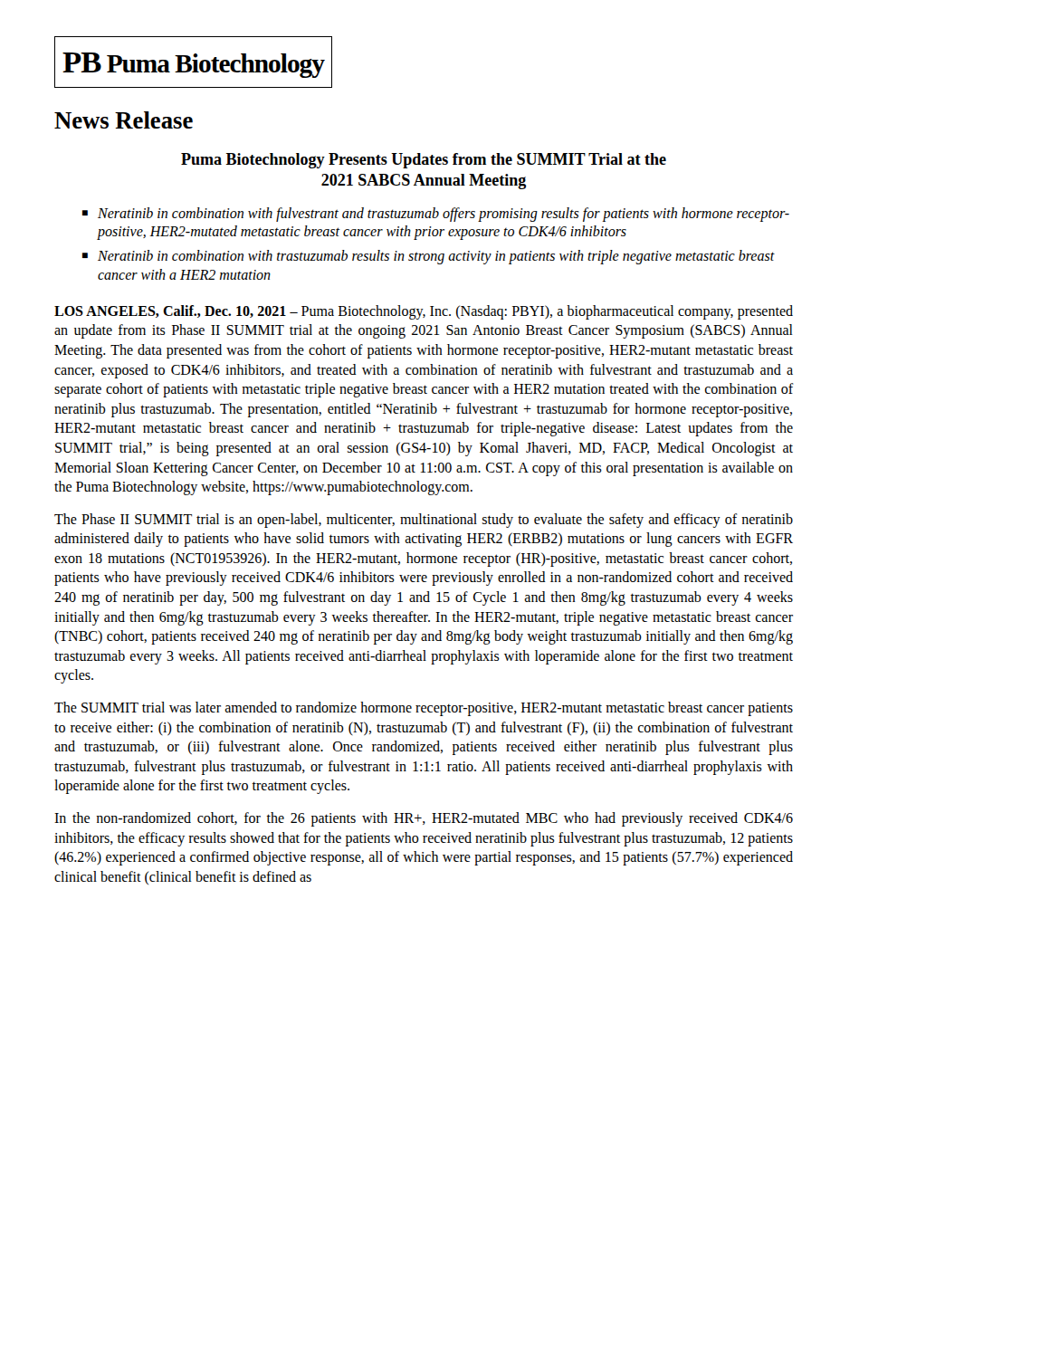PB Puma Biotechnology
News Release
Puma Biotechnology Presents Updates from the SUMMIT Trial at the
2021 SABCS Annual Meeting
Neratinib in combination with fulvestrant and trastuzumab offers promising results for patients with hormone receptor-positive, HER2-mutated metastatic breast cancer with prior exposure to CDK4/6 inhibitors
Neratinib in combination with trastuzumab results in strong activity in patients with triple negative metastatic breast cancer with a HER2 mutation
LOS ANGELES, Calif., Dec. 10, 2021 – Puma Biotechnology, Inc. (Nasdaq: PBYI), a biopharmaceutical company, presented an update from its Phase II SUMMIT trial at the ongoing 2021 San Antonio Breast Cancer Symposium (SABCS) Annual Meeting. The data presented was from the cohort of patients with hormone receptor-positive, HER2-mutant metastatic breast cancer, exposed to CDK4/6 inhibitors, and treated with a combination of neratinib with fulvestrant and trastuzumab and a separate cohort of patients with metastatic triple negative breast cancer with a HER2 mutation treated with the combination of neratinib plus trastuzumab. The presentation, entitled “Neratinib + fulvestrant + trastuzumab for hormone receptor-positive, HER2-mutant metastatic breast cancer and neratinib + trastuzumab for triple-negative disease: Latest updates from the SUMMIT trial,” is being presented at an oral session (GS4-10) by Komal Jhaveri, MD, FACP, Medical Oncologist at Memorial Sloan Kettering Cancer Center, on December 10 at 11:00 a.m. CST. A copy of this oral presentation is available on the Puma Biotechnology website, https://www.pumabiotechnology.com.
The Phase II SUMMIT trial is an open-label, multicenter, multinational study to evaluate the safety and efficacy of neratinib administered daily to patients who have solid tumors with activating HER2 (ERBB2) mutations or lung cancers with EGFR exon 18 mutations (NCT01953926). In the HER2-mutant, hormone receptor (HR)-positive, metastatic breast cancer cohort, patients who have previously received CDK4/6 inhibitors were previously enrolled in a non-randomized cohort and received 240 mg of neratinib per day, 500 mg fulvestrant on day 1 and 15 of Cycle 1 and then 8mg/kg trastuzumab every 4 weeks initially and then 6mg/kg trastuzumab every 3 weeks thereafter. In the HER2-mutant, triple negative metastatic breast cancer (TNBC) cohort, patients received 240 mg of neratinib per day and 8mg/kg body weight trastuzumab initially and then 6mg/kg trastuzumab every 3 weeks. All patients received anti-diarrheal prophylaxis with loperamide alone for the first two treatment cycles.
The SUMMIT trial was later amended to randomize hormone receptor-positive, HER2-mutant metastatic breast cancer patients to receive either: (i) the combination of neratinib (N), trastuzumab (T) and fulvestrant (F), (ii) the combination of fulvestrant and trastuzumab, or (iii) fulvestrant alone. Once randomized, patients received either neratinib plus fulvestrant plus trastuzumab, fulvestrant plus trastuzumab, or fulvestrant in 1:1:1 ratio. All patients received anti-diarrheal prophylaxis with loperamide alone for the first two treatment cycles.
In the non-randomized cohort, for the 26 patients with HR+, HER2-mutated MBC who had previously received CDK4/6 inhibitors, the efficacy results showed that for the patients who received neratinib plus fulvestrant plus trastuzumab, 12 patients (46.2%) experienced a confirmed objective response, all of which were partial responses, and 15 patients (57.7%) experienced clinical benefit (clinical benefit is defined as